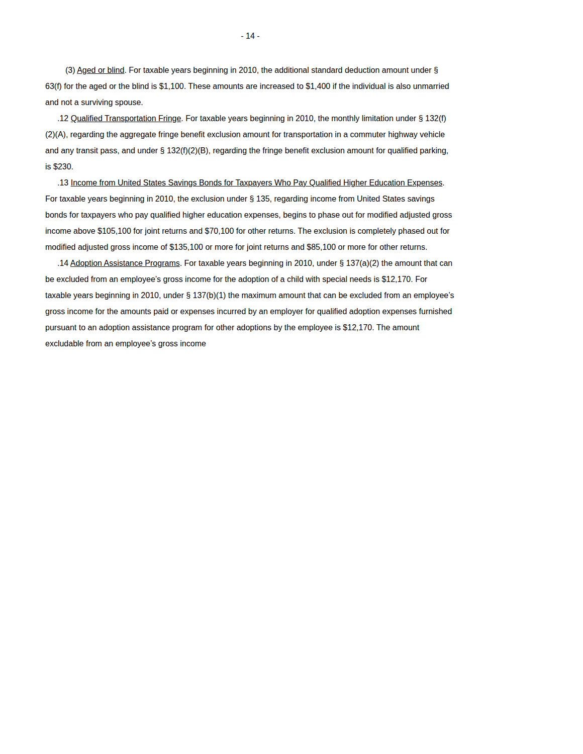- 14 -
(3) Aged or blind. For taxable years beginning in 2010, the additional standard deduction amount under § 63(f) for the aged or the blind is $1,100. These amounts are increased to $1,400 if the individual is also unmarried and not a surviving spouse.
.12 Qualified Transportation Fringe. For taxable years beginning in 2010, the monthly limitation under § 132(f)(2)(A), regarding the aggregate fringe benefit exclusion amount for transportation in a commuter highway vehicle and any transit pass, and under § 132(f)(2)(B), regarding the fringe benefit exclusion amount for qualified parking, is $230.
.13 Income from United States Savings Bonds for Taxpayers Who Pay Qualified Higher Education Expenses. For taxable years beginning in 2010, the exclusion under § 135, regarding income from United States savings bonds for taxpayers who pay qualified higher education expenses, begins to phase out for modified adjusted gross income above $105,100 for joint returns and $70,100 for other returns. The exclusion is completely phased out for modified adjusted gross income of $135,100 or more for joint returns and $85,100 or more for other returns.
.14 Adoption Assistance Programs. For taxable years beginning in 2010, under § 137(a)(2) the amount that can be excluded from an employee’s gross income for the adoption of a child with special needs is $12,170. For taxable years beginning in 2010, under § 137(b)(1) the maximum amount that can be excluded from an employee’s gross income for the amounts paid or expenses incurred by an employer for qualified adoption expenses furnished pursuant to an adoption assistance program for other adoptions by the employee is $12,170. The amount excludable from an employee’s gross income